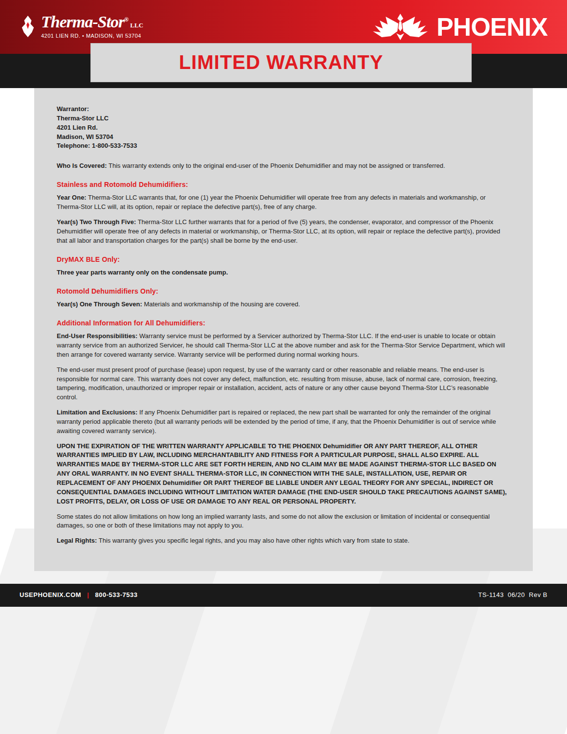Therma-Stor®LLC
4201 LIEN RD. • MADISON, WI 53704
PHOENIX
LIMITED WARRANTY
Warrantor:
Therma-Stor LLC
4201 Lien Rd.
Madison, WI 53704
Telephone: 1-800-533-7533
Who Is Covered: This warranty extends only to the original end-user of the Phoenix Dehumidifier and may not be assigned or transferred.
Stainless and Rotomold Dehumidifiers:
Year One: Therma-Stor LLC warrants that, for one (1) year the Phoenix Dehumidifier will operate free from any defects in materials and workmanship, or Therma-Stor LLC will, at its option, repair or replace the defective part(s), free of any charge.
Year(s) Two Through Five: Therma-Stor LLC further warrants that for a period of five (5) years, the condenser, evaporator, and compressor of the Phoenix Dehumidifier will operate free of any defects in material or workmanship, or Therma-Stor LLC, at its option, will repair or replace the defective part(s), provided that all labor and transportation charges for the part(s) shall be borne by the end-user.
DryMAX BLE Only:
Three year parts warranty only on the condensate pump.
Rotomold Dehumidifiers Only:
Year(s) One Through Seven: Materials and workmanship of the housing are covered.
Additional Information for All Dehumidifiers:
End-User Responsibilities: Warranty service must be performed by a Servicer authorized by Therma-Stor LLC. If the end-user is unable to locate or obtain warranty service from an authorized Servicer, he should call Therma-Stor LLC at the above number and ask for the Therma-Stor Service Department, which will then arrange for covered warranty service. Warranty service will be performed during normal working hours.
The end-user must present proof of purchase (lease) upon request, by use of the warranty card or other reasonable and reliable means. The end-user is responsible for normal care. This warranty does not cover any defect, malfunction, etc. resulting from misuse, abuse, lack of normal care, corrosion, freezing, tampering, modification, unauthorized or improper repair or installation, accident, acts of nature or any other cause beyond Therma-Stor LLC’s reasonable control.
Limitation and Exclusions: If any Phoenix Dehumidifier part is repaired or replaced, the new part shall be warranted for only the remainder of the original warranty period applicable thereto (but all warranty periods will be extended by the period of time, if any, that the Phoenix Dehumidifier is out of service while awaiting covered warranty service).
UPON THE EXPIRATION OF THE WRITTEN WARRANTY APPLICABLE TO THE PHOENIX Dehumidifier OR ANY PART THEREOF, ALL OTHER WARRANTIES IMPLIED BY LAW, INCLUDING MERCHANTABILITY AND FITNESS FOR A PARTICULAR PURPOSE, SHALL ALSO EXPIRE. ALL WARRANTIES MADE BY THERMA-STOR LLC ARE SET FORTH HEREIN, AND NO CLAIM MAY BE MADE AGAINST THERMA-STOR LLC BASED ON ANY ORAL WARRANTY. IN NO EVENT SHALL THERMA-STOR LLC, IN CONNECTION WITH THE SALE, INSTALLATION, USE, REPAIR OR REPLACEMENT OF ANY PHOENIX Dehumidifier OR PART THEREOF BE LIABLE UNDER ANY LEGAL THEORY FOR ANY SPECIAL, INDIRECT OR CONSEQUENTIAL DAMAGES INCLUDING WITHOUT LIMITATION WATER DAMAGE (THE END-USER SHOULD TAKE PRECAUTIONS AGAINST SAME), LOST PROFITS, DELAY, OR LOSS OF USE OR DAMAGE TO ANY REAL OR PERSONAL PROPERTY.
Some states do not allow limitations on how long an implied warranty lasts, and some do not allow the exclusion or limitation of incidental or consequential damages, so one or both of these limitations may not apply to you.
Legal Rights: This warranty gives you specific legal rights, and you may also have other rights which vary from state to state.
USEPHOENIX.COM | 800-533-7533
TS-1143 06/20 Rev B